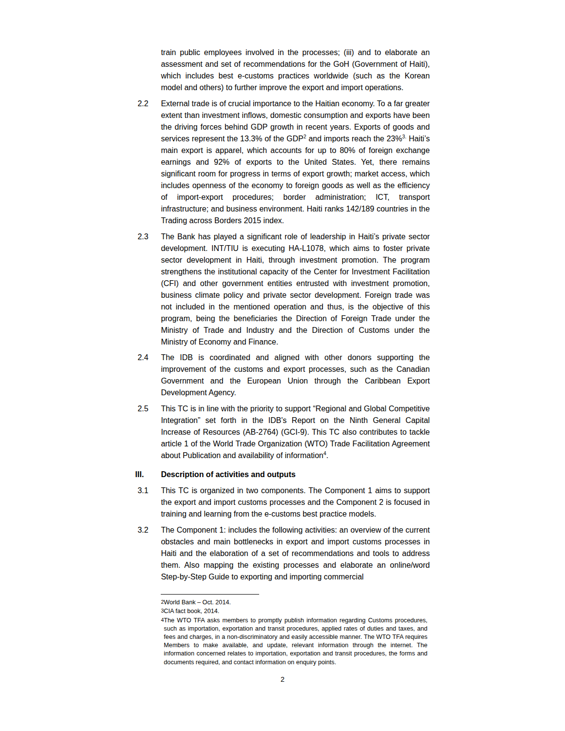train public employees involved in the processes; (iii) and to elaborate an assessment and set of recommendations for the GoH (Government of Haiti), which includes best e-customs practices worldwide (such as the Korean model and others) to further improve the export and import operations.
2.2
External trade is of crucial importance to the Haitian economy. To a far greater extent than investment inflows, domestic consumption and exports have been the driving forces behind GDP growth in recent years. Exports of goods and services represent the 13.3% of the GDP2 and imports reach the 23%3. Haiti’s main export is apparel, which accounts for up to 80% of foreign exchange earnings and 92% of exports to the United States. Yet, there remains significant room for progress in terms of export growth; market access, which includes openness of the economy to foreign goods as well as the efficiency of import-export procedures; border administration; ICT, transport infrastructure; and business environment. Haiti ranks 142/189 countries in the Trading across Borders 2015 index.
2.3
The Bank has played a significant role of leadership in Haiti’s private sector development. INT/TIU is executing HA-L1078, which aims to foster private sector development in Haiti, through investment promotion. The program strengthens the institutional capacity of the Center for Investment Facilitation (CFI) and other government entities entrusted with investment promotion, business climate policy and private sector development. Foreign trade was not included in the mentioned operation and thus, is the objective of this program, being the beneficiaries the Direction of Foreign Trade under the Ministry of Trade and Industry and the Direction of Customs under the Ministry of Economy and Finance.
2.4
The IDB is coordinated and aligned with other donors supporting the improvement of the customs and export processes, such as the Canadian Government and the European Union through the Caribbean Export Development Agency.
2.5
This TC is in line with the priority to support “Regional and Global Competitive Integration” set forth in the IDB's Report on the Ninth General Capital Increase of Resources (AB-2764) (GCI-9). This TC also contributes to tackle article 1 of the World Trade Organization (WTO) Trade Facilitation Agreement about Publication and availability of information4.
III.
Description of activities and outputs
3.1
This TC is organized in two components. The Component 1 aims to support the export and import customs processes and the Component 2 is focused in training and learning from the e-customs best practice models.
3.2
The Component 1: includes the following activities: an overview of the current obstacles and main bottlenecks in export and import customs processes in Haiti and the elaboration of a set of recommendations and tools to address them. Also mapping the existing processes and elaborate an online/word Step-by-Step Guide to exporting and importing commercial
2
World Bank – Oct. 2014.
3
CIA fact book, 2014.
4
The WTO TFA asks members to promptly publish information regarding Customs procedures, such as importation, exportation and transit procedures, applied rates of duties and taxes, and fees and charges, in a non-discriminatory and easily accessible manner. The WTO TFA requires Members to make available, and update, relevant information through the internet. The information concerned relates to importation, exportation and transit procedures, the forms and documents required, and contact information on enquiry points.
2